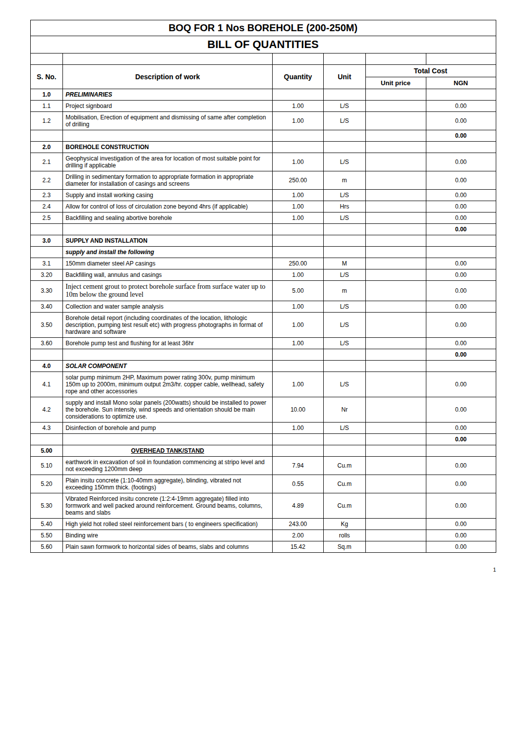| BOQ FOR 1 Nos BOREHOLE (200-250M) |
| BILL OF QUANTITIES |
| S. No. | Description of work | Quantity | Unit | Total Cost |
| Unit price | NGN |
| 1.0 | PRELIMINARIES | | | | |
| 1.1 | Project signboard | 1.00 | L/S | | 0.00 |
| 1.2 | Mobilisation, Erection of equipment and dismissing of same after completion of drilling | 1.00 | L/S | | 0.00 |
| | | | | | 0.00 |
| 2.0 | BOREHOLE CONSTRUCTION | | | | |
| 2.1 | Geophysical investigation of the area for location of most suitable point for drilling if applicable | 1.00 | L/S | | 0.00 |
| 2.2 | Drilling in sedimentary formation to appropriate formation in appropriate diameter for installation of casings and screens | 250.00 | m | | 0.00 |
| 2.3 | Supply and install working casing | 1.00 | L/S | | 0.00 |
| 2.4 | Allow for control of loss of circulation zone beyond 4hrs (if applicable) | 1.00 | Hrs | | 0.00 |
| 2.5 | Backfilling and sealing abortive borehole | 1.00 | L/S | | 0.00 |
| | | | | | 0.00 |
| 3.0 | SUPPLY AND INSTALLATION | | | | |
| | supply and install the following | | | | |
| 3.1 | 150mm diameter steel AP casings | 250.00 | M | | 0.00 |
| 3.20 | Backfilling wall, annulus and casings | 1.00 | L/S | | 0.00 |
| 3.30 | Inject cement grout to protect borehole surface from surface water up to 10m below the ground level | 5.00 | m | | 0.00 |
| 3.40 | Collection and water sample analysis | 1.00 | L/S | | 0.00 |
| 3.50 | Borehole detail report (including coordinates of the location, lithologic description, pumping test result etc) with progress photographs in format of hardware and software | 1.00 | L/S | | 0.00 |
| 3.60 | Borehole pump test and flushing for at least 36hr | 1.00 | L/S | | 0.00 |
| | | | | | 0.00 |
| 4.0 | SOLAR COMPONENT | | | | |
| 4.1 | solar pump minimum 2HP, Maximum power rating 300v, pump minimum 150m up to 2000m, minimum output 2m3/hr. copper cable, wellhead, safety rope and other accessories | 1.00 | L/S | | 0.00 |
| 4.2 | supply and install Mono solar panels (200watts) should be installed to power the borehole. Sun intensity, wind speeds and orientation should be main considerations to optimize use. | 10.00 | Nr | | 0.00 |
| 4.3 | Disinfection of borehole and pump | 1.00 | L/S | | 0.00 |
| | | | | | 0.00 |
| 5.00 | OVERHEAD TANK/STAND | | | | |
| 5.10 | earthwork in excavation of soil in foundation commencing at stripo level and not exceeding 1200mm deep | 7.94 | Cu.m | | 0.00 |
| 5.20 | Plain insitu concrete (1:10-40mm aggregate), blinding, vibrated not exceeding 150mm thick. (footings) | 0.55 | Cu.m | | 0.00 |
| 5.30 | Vibrated Reinforced insitu concrete (1:2:4-19mm aggregate) filled into formwork and well packed around reinforcement. Ground beams, columns, beams and slabs | 4.89 | Cu.m | | 0.00 |
| 5.40 | High yield hot rolled steel reinforcement bars ( to engineers specification) | 243.00 | Kg | | 0.00 |
| 5.50 | Binding wire | 2.00 | rolls | | 0.00 |
| 5.60 | Plain sawn formwork to horizontal sides of beams, slabs and columns | 15.42 | Sq.m | | 0.00 |
1